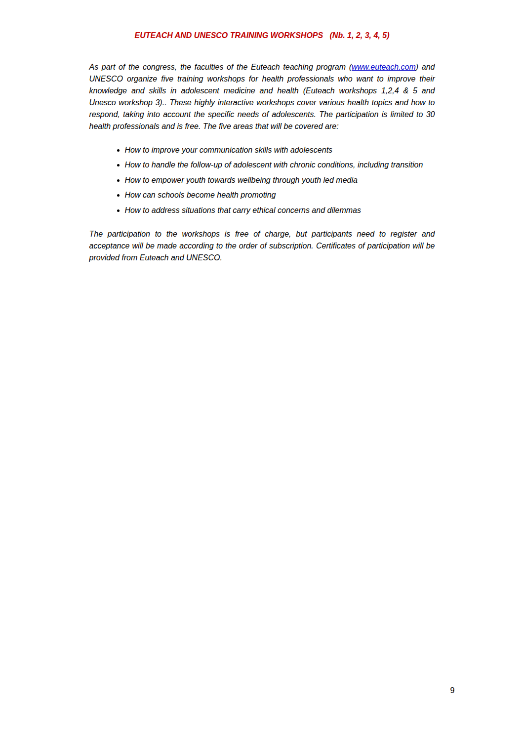EUTEACH AND UNESCO TRAINING WORKSHOPS (Nb. 1, 2, 3, 4, 5)
As part of the congress, the faculties of the Euteach teaching program (www.euteach.com) and UNESCO organize five training workshops for health professionals who want to improve their knowledge and skills in adolescent medicine and health (Euteach workshops 1,2,4 & 5 and Unesco workshop 3).. These highly interactive workshops cover various health topics and how to respond, taking into account the specific needs of adolescents. The participation is limited to 30 health professionals and is free. The five areas that will be covered are:
How to improve your communication skills with adolescents
How to handle the follow-up of adolescent with chronic conditions, including transition
How to empower youth towards wellbeing through youth led media
How can schools become health promoting
How to address situations that carry ethical concerns and dilemmas
The participation to the workshops is free of charge, but participants need to register and acceptance will be made according to the order of subscription. Certificates of participation will be provided from Euteach and UNESCO.
9